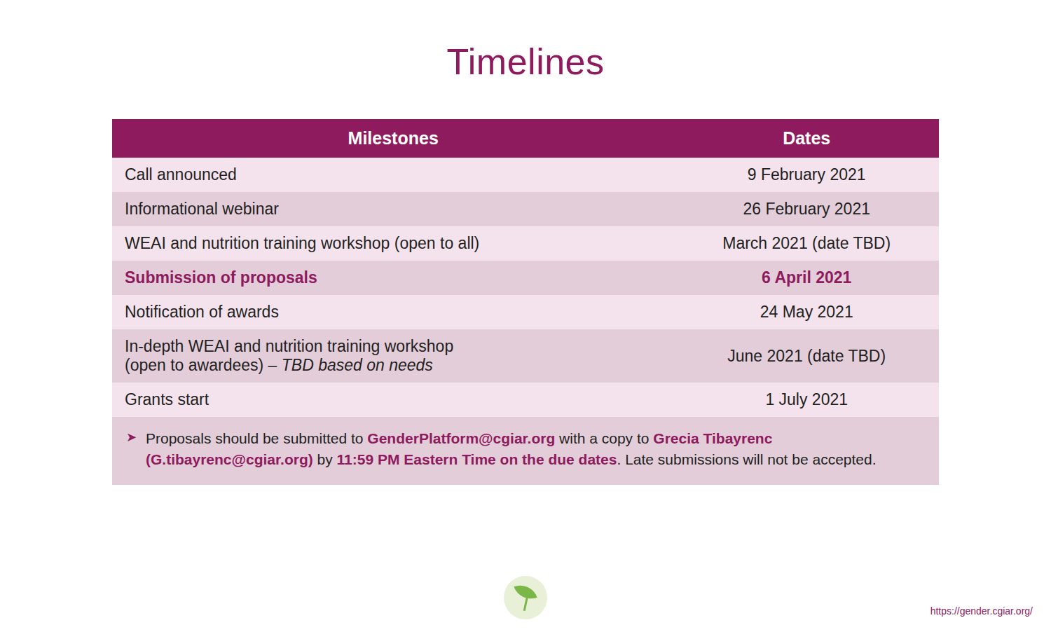Timelines
| Milestones | Dates |
| --- | --- |
| Call announced | 9 February 2021 |
| Informational webinar | 26 February 2021 |
| WEAI and nutrition training workshop (open to all) | March 2021 (date TBD) |
| Submission of proposals | 6 April 2021 |
| Notification of awards | 24 May 2021 |
| In-depth WEAI and nutrition training workshop (open to awardees) – TBD based on needs | June 2021 (date TBD) |
| Grants start | 1 July 2021 |
| Proposals should be submitted to GenderPlatform@cgiar.org with a copy to Grecia Tibayrenc (G.tibayrenc@cgiar.org) by 11:59 PM Eastern Time on the due dates . Late submissions will not be accepted. |
https://gender.cgiar.org/